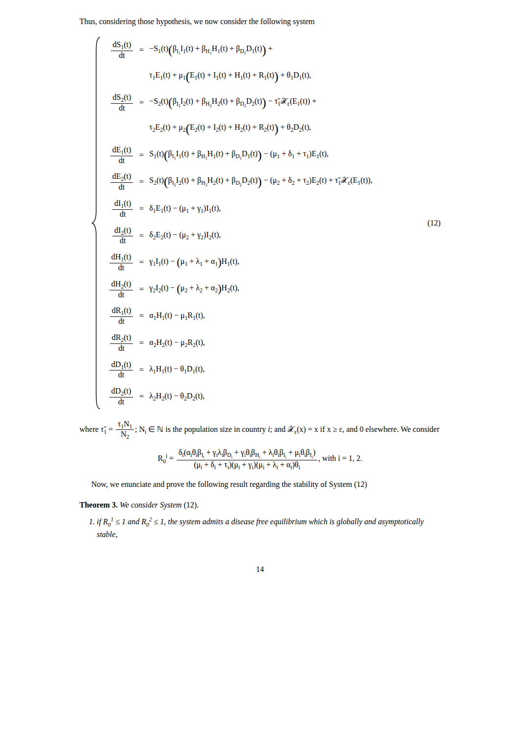Thus, considering those hypothesis, we now consider the following system
| dS 1 (t) dt | = | −S 1 (t) ( β I 1 I 1 (t) + β H 1 H 1 (t) + β D 1 D 1 (t) ) + |
| | | τ 1 E 1 (t) + μ 1 ( E 1 (t) + I 1 (t) + H 1 (t) + R 1 (t) ) + θ 1 D 1 (t), |
| dS 2 (t) dt | = | −S 2 (t) ( β I 2 I 2 (t) + β H 2 H 2 (t) + β D 2 D 2 (t) ) − τ̃ 1 𝒳 ε (E 1 (t)) + |
| | | τ 2 E 2 (t) + μ 2 ( E 2 (t) + I 2 (t) + H 2 (t) + R 2 (t) ) + θ 2 D 2 (t), |
| dE 1 (t) dt | = | S 1 (t) ( β I 1 I 1 (t) + β H 1 H 1 (t) + β D 1 D 1 (t) ) − (μ 1 + δ 1 + τ 1 )E 1 (t), |
| dE 2 (t) dt | = | S 2 (t) ( β I 2 I 2 (t) + β H 2 H 2 (t) + β D 2 D 2 (t) ) − (μ 2 + δ 2 + τ 2 )E 2 (t) + τ̃ 1 𝒳 ε (E 1 (t)), |
| dI 1 (t) dt | = | δ 1 E 1 (t) − (μ 1 + γ 1 )I 1 (t), |
| dI 2 (t) dt | = | δ 2 E 2 (t) − (μ 2 + γ 2 )I 2 (t), |
| dH 1 (t) dt | = | γ 1 I 1 (t) − ( μ 1 + λ 1 + α 1 ) H 1 (t), |
| dH 2 (t) dt | = | γ 2 I 2 (t) − ( μ 2 + λ 2 + α 2 ) H 2 (t), |
| dR 1 (t) dt | = | α 1 H 1 (t) − μ 1 R 1 (t), |
| dR 2 (t) dt | = | α 2 H 2 (t) − μ 2 R 2 (t), |
| dD 1 (t) dt | = | λ 1 H 1 (t) − θ 1 D 1 (t), |
| dD 2 (t) dt | = | λ 2 H 2 (t) − θ 2 D 2 (t), |
(12)
where τ̃1 = τ1N1 N2; Ni ∈ ℕ is the population size in country i; and 𝒳ε(x) = x if x ≥ ε, and 0 elsewhere. We consider
R0i = δi(αiθiβIi + γiλiβDi + γiθiβHi + λiθiβIi + μiθiβIi)(μi + δi + τi)(μi + γi)(μi + λi + αi)θi, with i = 1, 2.
Now, we enunciate and prove the following result regarding the stability of System (12)
Theorem 3. We consider System (12).
if R01 ≤ 1 and R02 ≤ 1, the system admits a disease free equilibrium which is globally and asymptotically stable,
14